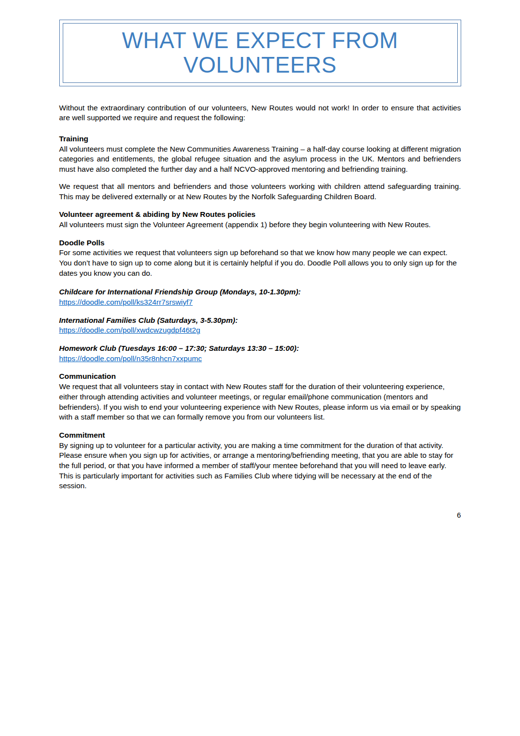WHAT WE EXPECT FROM VOLUNTEERS
Without the extraordinary contribution of our volunteers, New Routes would not work! In order to ensure that activities are well supported we require and request the following:
Training
All volunteers must complete the New Communities Awareness Training – a half-day course looking at different migration categories and entitlements, the global refugee situation and the asylum process in the UK. Mentors and befrienders must have also completed the further day and a half NCVO-approved mentoring and befriending training.
We request that all mentors and befrienders and those volunteers working with children attend safeguarding training. This may be delivered externally or at New Routes by the Norfolk Safeguarding Children Board.
Volunteer agreement & abiding by New Routes policies
All volunteers must sign the Volunteer Agreement (appendix 1) before they begin volunteering with New Routes.
Doodle Polls
For some activities we request that volunteers sign up beforehand so that we know how many people we can expect. You don’t have to sign up to come along but it is certainly helpful if you do. Doodle Poll allows you to only sign up for the dates you know you can do.
Childcare for International Friendship Group (Mondays, 10-1.30pm):
https://doodle.com/poll/ks324rr7srswiyf7
International Families Club (Saturdays, 3-5.30pm):
https://doodle.com/poll/xwdcwzugdpf46t2g
Homework Club (Tuesdays 16:00 – 17:30; Saturdays 13:30 – 15:00):
https://doodle.com/poll/n35r8nhcn7xxpumc
Communication
We request that all volunteers stay in contact with New Routes staff for the duration of their volunteering experience, either through attending activities and volunteer meetings, or regular email/phone communication (mentors and befrienders). If you wish to end your volunteering experience with New Routes, please inform us via email or by speaking with a staff member so that we can formally remove you from our volunteers list.
Commitment
By signing up to volunteer for a particular activity, you are making a time commitment for the duration of that activity. Please ensure when you sign up for activities, or arrange a mentoring/befriending meeting, that you are able to stay for the full period, or that you have informed a member of staff/your mentee beforehand that you will need to leave early. This is particularly important for activities such as Families Club where tidying will be necessary at the end of the session.
6